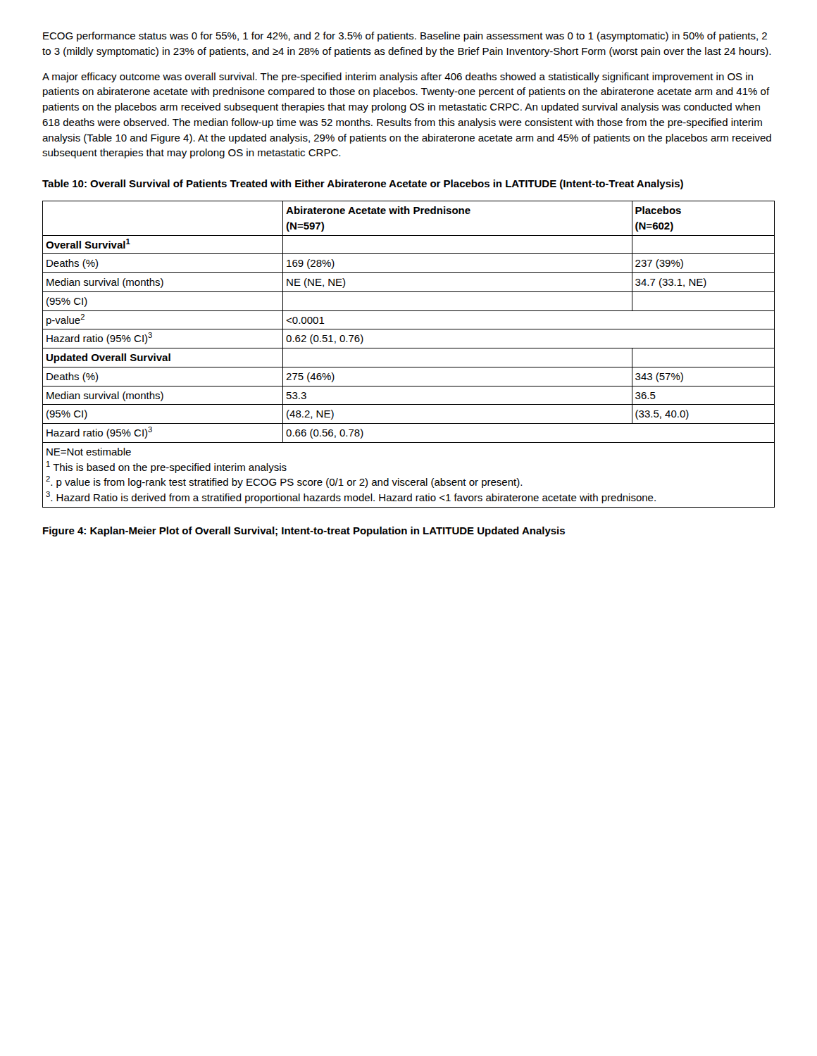ECOG performance status was 0 for 55%, 1 for 42%, and 2 for 3.5% of patients. Baseline pain assessment was 0 to 1 (asymptomatic) in 50% of patients, 2 to 3 (mildly symptomatic) in 23% of patients, and ≥4 in 28% of patients as defined by the Brief Pain Inventory-Short Form (worst pain over the last 24 hours).
A major efficacy outcome was overall survival. The pre-specified interim analysis after 406 deaths showed a statistically significant improvement in OS in patients on abiraterone acetate with prednisone compared to those on placebos. Twenty-one percent of patients on the abiraterone acetate arm and 41% of patients on the placebos arm received subsequent therapies that may prolong OS in metastatic CRPC. An updated survival analysis was conducted when 618 deaths were observed. The median follow-up time was 52 months. Results from this analysis were consistent with those from the pre-specified interim analysis (Table 10 and Figure 4). At the updated analysis, 29% of patients on the abiraterone acetate arm and 45% of patients on the placebos arm received subsequent therapies that may prolong OS in metastatic CRPC.
Table 10: Overall Survival of Patients Treated with Either Abiraterone Acetate or Placebos in LATITUDE (Intent-to-Treat Analysis)
| | Abiraterone Acetate with Prednisone (N=597) | Placebos (N=602) |
| Overall Survival 1 | | |
| Deaths (%) | 169 (28%) | 237 (39%) |
| Median survival (months) | NE (NE, NE) | 34.7 (33.1, NE) |
| (95% CI) | | |
| p-value 2 | <0.0001 |
| Hazard ratio (95% CI) 3 | 0.62 (0.51, 0.76) |
| Updated Overall Survival | | |
| Deaths (%) | 275 (46%) | 343 (57%) |
| Median survival (months) | 53.3 | 36.5 |
| (95% CI) | (48.2, NE) | (33.5, 40.0) |
| Hazard ratio (95% CI) 3 | 0.66 (0.56, 0.78) |
| NE=Not estimable 1 This is based on the pre-specified interim analysis 2 . p value is from log-rank test stratified by ECOG PS score (0/1 or 2) and visceral (absent or present). 3 . Hazard Ratio is derived from a stratified proportional hazards model. Hazard ratio <1 favors abiraterone acetate with prednisone. |
Figure 4: Kaplan-Meier Plot of Overall Survival; Intent-to-treat Population in LATITUDE Updated Analysis